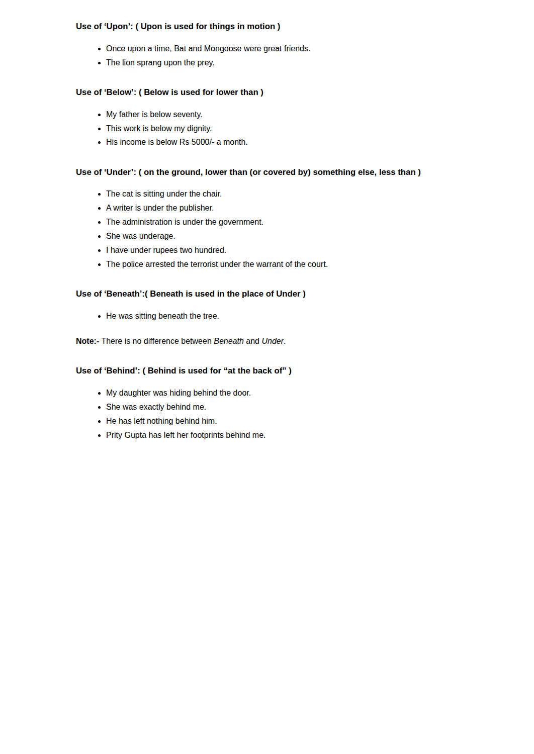Use of ‘Upon’: ( Upon is used for things in motion )
Once upon a time, Bat and Mongoose were great friends.
The lion sprang upon the prey.
Use of ‘Below’: ( Below is used for lower than )
My father is below seventy.
This work is below my dignity.
His income is below Rs 5000/- a month.
Use of ‘Under’: ( on the ground, lower than (or covered by) something else, less than )
The cat is sitting under the chair.
A writer is under the publisher.
The administration is under the government.
She was underage.
I have under rupees two hundred.
The police arrested the terrorist under the warrant of the court.
Use of ‘Beneath’:( Beneath is used in the place of Under )
He was sitting beneath the tree.
Note:- There is no difference between Beneath and Under.
Use of ‘Behind’: ( Behind is used for “at the back of” )
My daughter was hiding behind the door.
She was exactly behind me.
He has left nothing behind him.
Prity Gupta has left her footprints behind me.